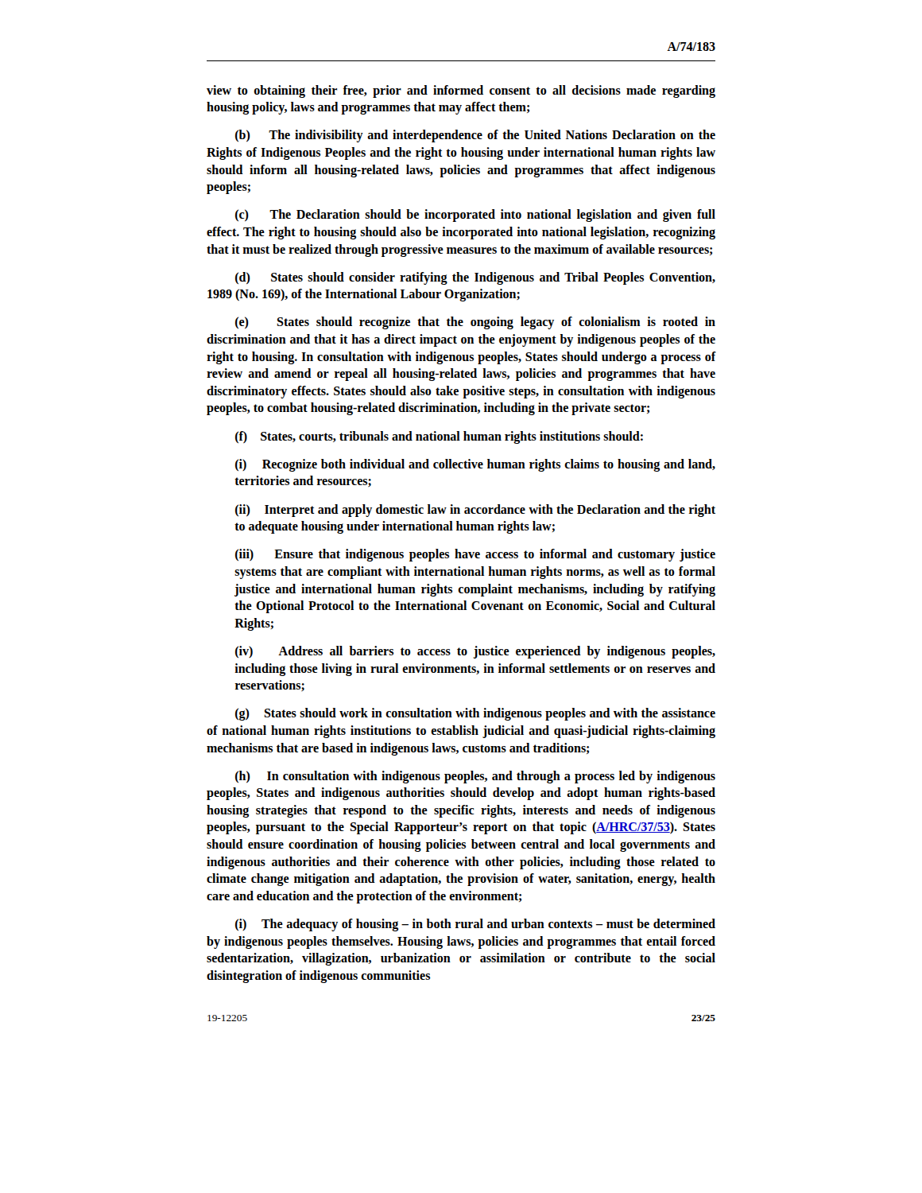A/74/183
view to obtaining their free, prior and informed consent to all decisions made regarding housing policy, laws and programmes that may affect them;
(b) The indivisibility and interdependence of the United Nations Declaration on the Rights of Indigenous Peoples and the right to housing under international human rights law should inform all housing-related laws, policies and programmes that affect indigenous peoples;
(c) The Declaration should be incorporated into national legislation and given full effect. The right to housing should also be incorporated into national legislation, recognizing that it must be realized through progressive measures to the maximum of available resources;
(d) States should consider ratifying the Indigenous and Tribal Peoples Convention, 1989 (No. 169), of the International Labour Organization;
(e) States should recognize that the ongoing legacy of colonialism is rooted in discrimination and that it has a direct impact on the enjoyment by indigenous peoples of the right to housing. In consultation with indigenous peoples, States should undergo a process of review and amend or repeal all housing-related laws, policies and programmes that have discriminatory effects. States should also take positive steps, in consultation with indigenous peoples, to combat housing-related discrimination, including in the private sector;
(f) States, courts, tribunals and national human rights institutions should:
(i) Recognize both individual and collective human rights claims to housing and land, territories and resources;
(ii) Interpret and apply domestic law in accordance with the Declaration and the right to adequate housing under international human rights law;
(iii) Ensure that indigenous peoples have access to informal and customary justice systems that are compliant with international human rights norms, as well as to formal justice and international human rights complaint mechanisms, including by ratifying the Optional Protocol to the International Covenant on Economic, Social and Cultural Rights;
(iv) Address all barriers to access to justice experienced by indigenous peoples, including those living in rural environments, in informal settlements or on reserves and reservations;
(g) States should work in consultation with indigenous peoples and with the assistance of national human rights institutions to establish judicial and quasi-judicial rights-claiming mechanisms that are based in indigenous laws, customs and traditions;
(h) In consultation with indigenous peoples, and through a process led by indigenous peoples, States and indigenous authorities should develop and adopt human rights-based housing strategies that respond to the specific rights, interests and needs of indigenous peoples, pursuant to the Special Rapporteur’s report on that topic (A/HRC/37/53). States should ensure coordination of housing policies between central and local governments and indigenous authorities and their coherence with other policies, including those related to climate change mitigation and adaptation, the provision of water, sanitation, energy, health care and education and the protection of the environment;
(i) The adequacy of housing – in both rural and urban contexts – must be determined by indigenous peoples themselves. Housing laws, policies and programmes that entail forced sedentarization, villagization, urbanization or assimilation or contribute to the social disintegration of indigenous communities
19-12205
23/25